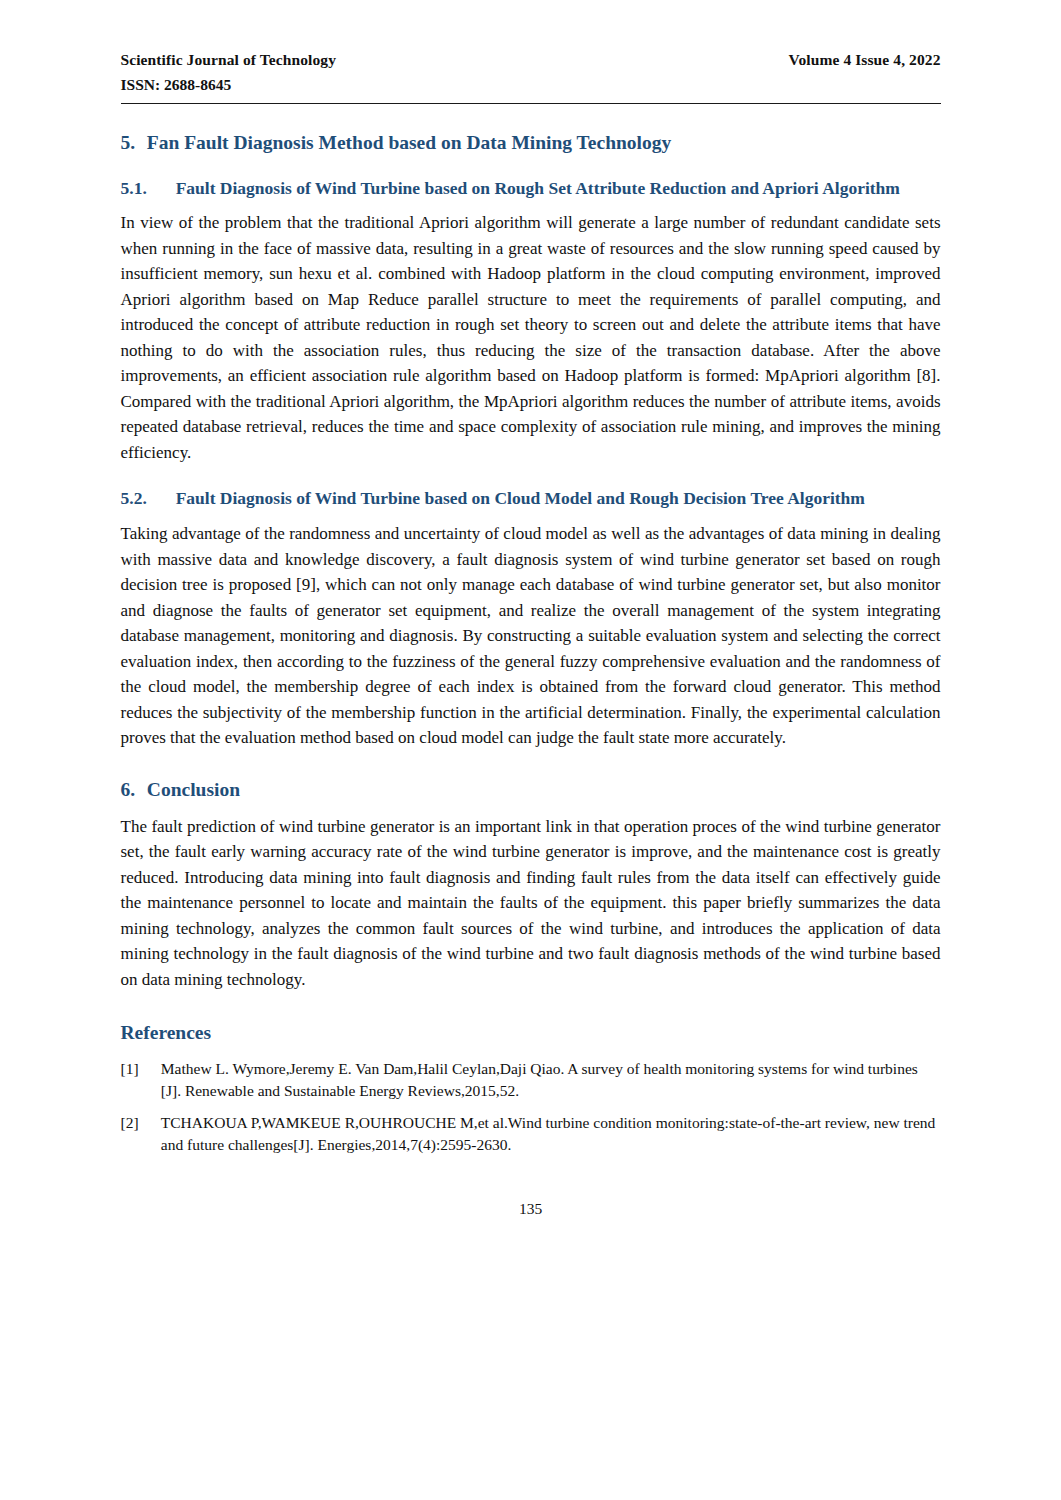Scientific Journal of Technology
Volume 4 Issue 4, 2022
ISSN: 2688-8645
5. Fan Fault Diagnosis Method based on Data Mining Technology
5.1. Fault Diagnosis of Wind Turbine based on Rough Set Attribute Reduction and Apriori Algorithm
In view of the problem that the traditional Apriori algorithm will generate a large number of redundant candidate sets when running in the face of massive data, resulting in a great waste of resources and the slow running speed caused by insufficient memory, sun hexu et al. combined with Hadoop platform in the cloud computing environment, improved Apriori algorithm based on Map Reduce parallel structure to meet the requirements of parallel computing, and introduced the concept of attribute reduction in rough set theory to screen out and delete the attribute items that have nothing to do with the association rules, thus reducing the size of the transaction database. After the above improvements, an efficient association rule algorithm based on Hadoop platform is formed: MpApriori algorithm [8]. Compared with the traditional Apriori algorithm, the MpApriori algorithm reduces the number of attribute items, avoids repeated database retrieval, reduces the time and space complexity of association rule mining, and improves the mining efficiency.
5.2. Fault Diagnosis of Wind Turbine based on Cloud Model and Rough Decision Tree Algorithm
Taking advantage of the randomness and uncertainty of cloud model as well as the advantages of data mining in dealing with massive data and knowledge discovery, a fault diagnosis system of wind turbine generator set based on rough decision tree is proposed [9], which can not only manage each database of wind turbine generator set, but also monitor and diagnose the faults of generator set equipment, and realize the overall management of the system integrating database management, monitoring and diagnosis. By constructing a suitable evaluation system and selecting the correct evaluation index, then according to the fuzziness of the general fuzzy comprehensive evaluation and the randomness of the cloud model, the membership degree of each index is obtained from the forward cloud generator. This method reduces the subjectivity of the membership function in the artificial determination. Finally, the experimental calculation proves that the evaluation method based on cloud model can judge the fault state more accurately.
6. Conclusion
The fault prediction of wind turbine generator is an important link in that operation proces of the wind turbine generator set, the fault early warning accuracy rate of the wind turbine generator is improve, and the maintenance cost is greatly reduced. Introducing data mining into fault diagnosis and finding fault rules from the data itself can effectively guide the maintenance personnel to locate and maintain the faults of the equipment. this paper briefly summarizes the data mining technology, analyzes the common fault sources of the wind turbine, and introduces the application of data mining technology in the fault diagnosis of the wind turbine and two fault diagnosis methods of the wind turbine based on data mining technology.
References
[1] Mathew L. Wymore,Jeremy E. Van Dam,Halil Ceylan,Daji Qiao. A survey of health monitoring systems for wind turbines [J]. Renewable and Sustainable Energy Reviews,2015,52.
[2] TCHAKOUA P,WAMKEUE R,OUHROUCHE M,et al.Wind turbine condition monitoring:state-of-the-art review, new trend and future challenges[J]. Energies,2014,7(4):2595-2630.
135